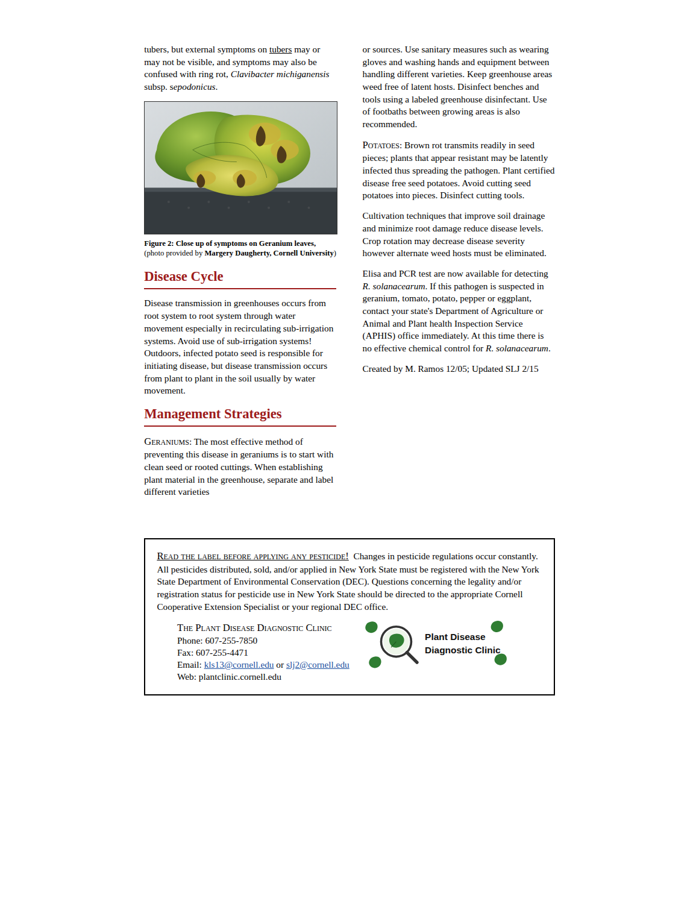tubers, but external symptoms on tubers may or may not be visible, and symptoms may also be confused with ring rot, Clavibacter michiganensis subsp. sepodonicus.
Figure 2: Close up of symptoms on Geranium leaves, (photo provided by Margery Daugherty, Cornell University)
Disease Cycle
Disease transmission in greenhouses occurs from root system to root system through water movement especially in recirculating sub-irrigation systems. Avoid use of sub-irrigation systems! Outdoors, infected potato seed is responsible for initiating disease, but disease transmission occurs from plant to plant in the soil usually by water movement.
Management Strategies
Geraniums: The most effective method of preventing this disease in geraniums is to start with clean seed or rooted cuttings. When establishing plant material in the greenhouse, separate and label different varieties
or sources. Use sanitary measures such as wearing gloves and washing hands and equipment between handling different varieties. Keep greenhouse areas weed free of latent hosts. Disinfect benches and tools using a labeled greenhouse disinfectant. Use of footbaths between growing areas is also recommended.
Potatoes: Brown rot transmits readily in seed pieces; plants that appear resistant may be latently infected thus spreading the pathogen. Plant certified disease free seed potatoes. Avoid cutting seed potatoes into pieces. Disinfect cutting tools.
Cultivation techniques that improve soil drainage and minimize root damage reduce disease levels. Crop rotation may decrease disease severity however alternate weed hosts must be eliminated.
Elisa and PCR test are now available for detecting R. solanacearum. If this pathogen is suspected in geranium, tomato, potato, pepper or eggplant, contact your state's Department of Agriculture or Animal and Plant health Inspection Service (APHIS) office immediately. At this time there is no effective chemical control for R. solanacearum.
Created by M. Ramos 12/05; Updated SLJ 2/15
Read the label before applying any pesticide! Changes in pesticide regulations occur constantly. All pesticides distributed, sold, and/or applied in New York State must be registered with the New York State Department of Environmental Conservation (DEC). Questions concerning the legality and/or registration status for pesticide use in New York State should be directed to the appropriate Cornell Cooperative Extension Specialist or your regional DEC office.
The Plant Disease Diagnostic Clinic
Phone: 607-255-7850
Fax: 607-255-4471
Email: kls13@cornell.edu or slj2@cornell.edu
Web: plantclinic.cornell.edu